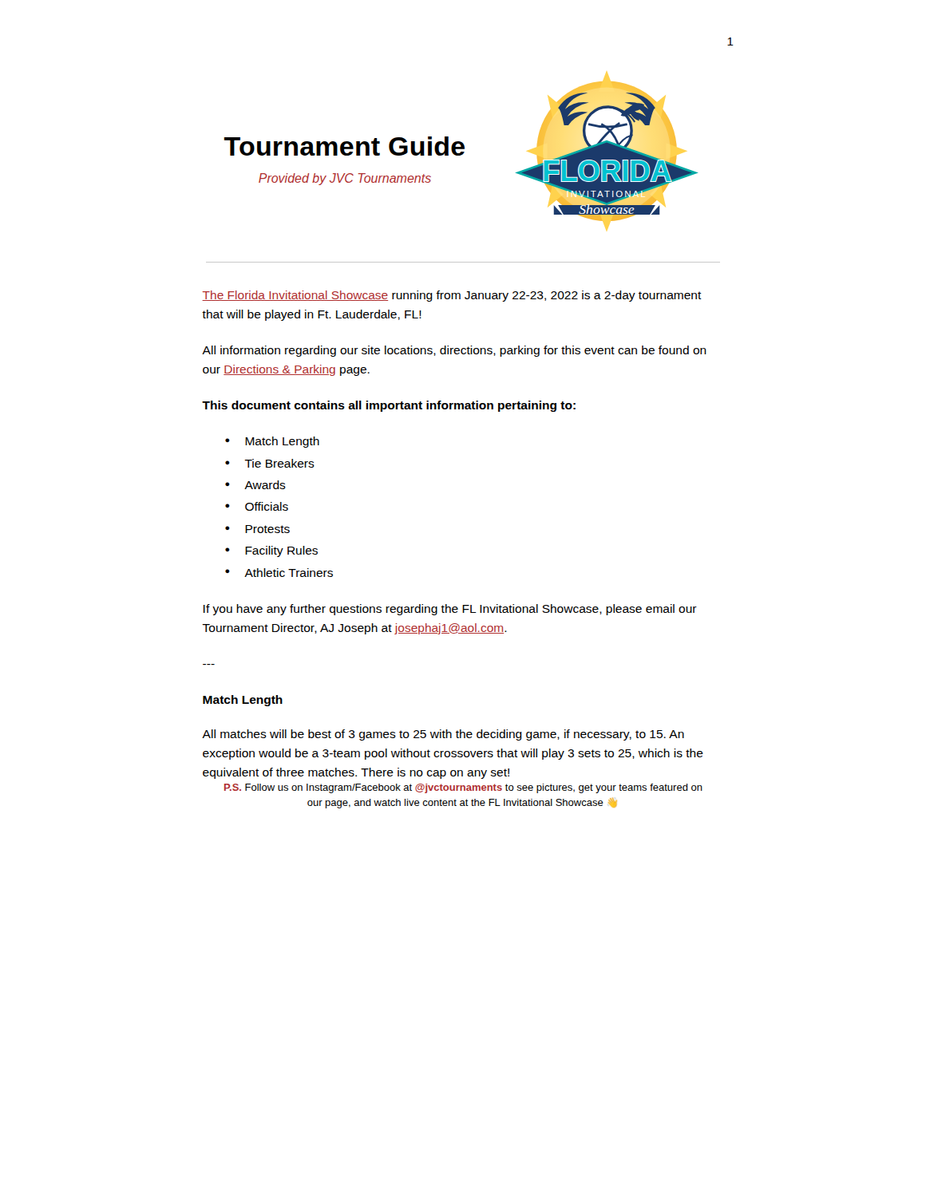1
Tournament Guide
Provided by JVC Tournaments
The Florida Invitational Showcase running from January 22-23, 2022 is a 2-day tournament that will be played in Ft. Lauderdale, FL!
All information regarding our site locations, directions, parking for this event can be found on our Directions & Parking page.
This document contains all important information pertaining to:
Match Length
Tie Breakers
Awards
Officials
Protests
Facility Rules
Athletic Trainers
If you have any further questions regarding the FL Invitational Showcase, please email our Tournament Director, AJ Joseph at josephaj1@aol.com.
---
Match Length
All matches will be best of 3 games to 25 with the deciding game, if necessary, to 15. An exception would be a 3-team pool without crossovers that will play 3 sets to 25, which is the equivalent of three matches. There is no cap on any set!
P.S. Follow us on Instagram/Facebook at @jvctournaments to see pictures, get your teams featured on our page, and watch live content at the FL Invitational Showcase 👋